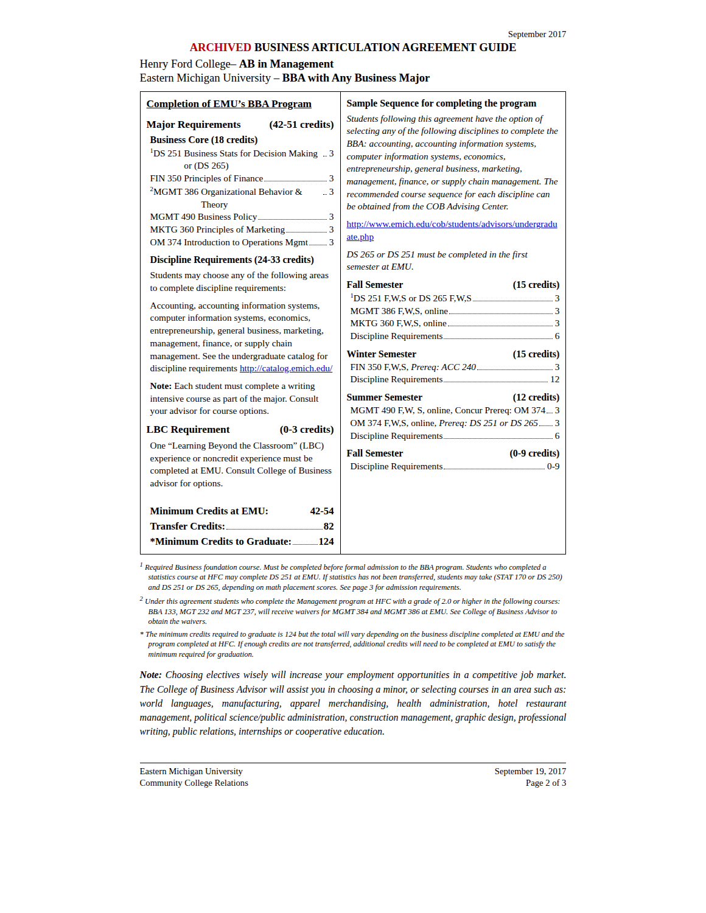September 2017
ARCHIVED BUSINESS ARTICULATION AGREEMENT GUIDE
Henry Ford College– AB in Management
Eastern Michigan University – BBA with Any Business Major
| Completion of EMU’s BBA Program Major Requirements (42-51 credits) Business Core (18 credits) 1 DS 251 Business Stats for Decision Making or (DS 265) 3 FIN 350 Principles of Finance 3 2 MGMT 386 Organizational Behavior & Theory 3 MGMT 490 Business Policy 3 MKTG 360 Principles of Marketing 3 OM 374 Introduction to Operations Mgmt 3 Discipline Requirements (24-33 credits) Students may choose any of the following areas to complete discipline requirements: Accounting, accounting information systems, computer information systems, economics, entrepreneurship, general business, marketing, management, finance, or supply chain management. See the undergraduate catalog for discipline requirements http://catalog.emich.edu/ Note: Each student must complete a writing intensive course as part of the major. Consult your advisor for course options. LBC Requirement (0-3 credits) One “Learning Beyond the Classroom” (LBC) experience or noncredit experience must be completed at EMU. Consult College of Business advisor for options. Minimum Credits at EMU: 42-54 Transfer Credits: 82 *Minimum Credits to Graduate: 124 | Sample Sequence for completing the program Students following this agreement have the option of selecting any of the following disciplines to complete the BBA: accounting, accounting information systems, computer information systems, economics, entrepreneurship, general business, marketing, management, finance, or supply chain management. The recommended course sequence for each discipline can be obtained from the COB Advising Center. http://www.emich.edu/cob/students/advisors/undergraduate.php DS 265 or DS 251 must be completed in the first semester at EMU. Fall Semester (15 credits) 1 DS 251 F,W,S or DS 265 F,W,S 3 MGMT 386 F,W,S, online 3 MKTG 360 F,W,S, online 3 Discipline Requirements 6 Winter Semester (15 credits) FIN 350 F,W,S, Prereq: ACC 240 3 Discipline Requirements 12 Summer Semester (12 credits) MGMT 490 F,W, S, online, Concur Prereq: OM 374 3 OM 374 F,W,S, online, Prereq: DS 251 or DS 265 3 Discipline Requirements 6 Fall Semester (0-9 credits) Discipline Requirements 0-9 |
1 Required Business foundation course. Must be completed before formal admission to the BBA program. Students who completed a statistics course at HFC may complete DS 251 at EMU. If statistics has not been transferred, students may take (STAT 170 or DS 250) and DS 251 or DS 265, depending on math placement scores. See page 3 for admission requirements.
2 Under this agreement students who complete the Management program at HFC with a grade of 2.0 or higher in the following courses: BBA 133, MGT 232 and MGT 237, will receive waivers for MGMT 384 and MGMT 386 at EMU. See College of Business Advisor to obtain the waivers.
* The minimum credits required to graduate is 124 but the total will vary depending on the business discipline completed at EMU and the program completed at HFC. If enough credits are not transferred, additional credits will need to be completed at EMU to satisfy the minimum required for graduation.
Note: Choosing electives wisely will increase your employment opportunities in a competitive job market. The College of Business Advisor will assist you in choosing a minor, or selecting courses in an area such as: world languages, manufacturing, apparel merchandising, health administration, hotel restaurant management, political science/public administration, construction management, graphic design, professional writing, public relations, internships or cooperative education.
Eastern Michigan University
Community College Relations
September 19, 2017
Page 2 of 3